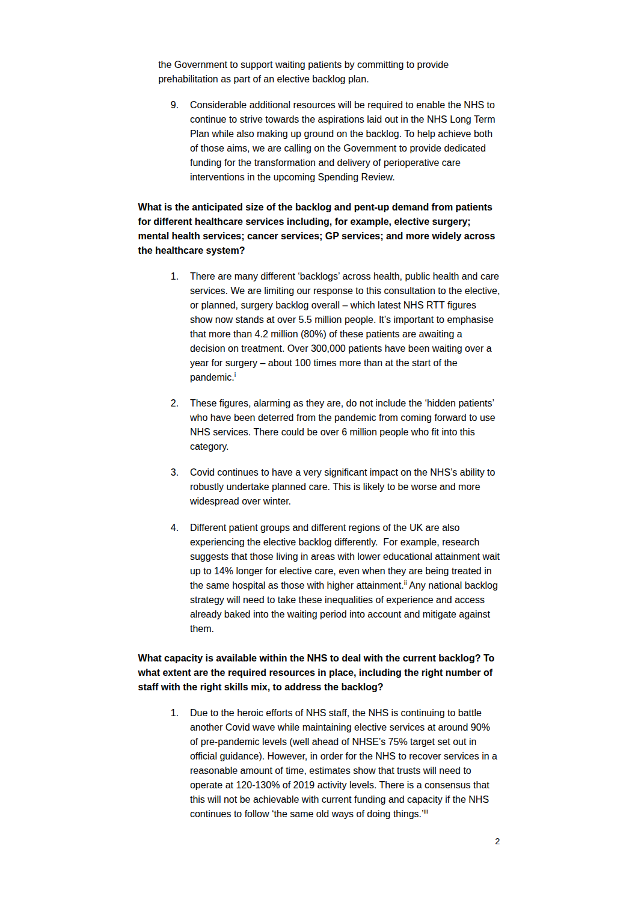the Government to support waiting patients by committing to provide prehabilitation as part of an elective backlog plan.
Considerable additional resources will be required to enable the NHS to continue to strive towards the aspirations laid out in the NHS Long Term Plan while also making up ground on the backlog. To help achieve both of those aims, we are calling on the Government to provide dedicated funding for the transformation and delivery of perioperative care interventions in the upcoming Spending Review.
What is the anticipated size of the backlog and pent-up demand from patients for different healthcare services including, for example, elective surgery; mental health services; cancer services; GP services; and more widely across the healthcare system?
There are many different ‘backlogs’ across health, public health and care services. We are limiting our response to this consultation to the elective, or planned, surgery backlog overall – which latest NHS RTT figures show now stands at over 5.5 million people. It’s important to emphasise that more than 4.2 million (80%) of these patients are awaiting a decision on treatment. Over 300,000 patients have been waiting over a year for surgery – about 100 times more than at the start of the pandemic.i
These figures, alarming as they are, do not include the ‘hidden patients’ who have been deterred from the pandemic from coming forward to use NHS services. There could be over 6 million people who fit into this category.
Covid continues to have a very significant impact on the NHS’s ability to robustly undertake planned care. This is likely to be worse and more widespread over winter.
Different patient groups and different regions of the UK are also experiencing the elective backlog differently. For example, research suggests that those living in areas with lower educational attainment wait up to 14% longer for elective care, even when they are being treated in the same hospital as those with higher attainment.ii Any national backlog strategy will need to take these inequalities of experience and access already baked into the waiting period into account and mitigate against them.
What capacity is available within the NHS to deal with the current backlog? To what extent are the required resources in place, including the right number of staff with the right skills mix, to address the backlog?
Due to the heroic efforts of NHS staff, the NHS is continuing to battle another Covid wave while maintaining elective services at around 90% of pre-pandemic levels (well ahead of NHSE’s 75% target set out in official guidance). However, in order for the NHS to recover services in a reasonable amount of time, estimates show that trusts will need to operate at 120-130% of 2019 activity levels. There is a consensus that this will not be achievable with current funding and capacity if the NHS continues to follow ‘the same old ways of doing things.’iii
2